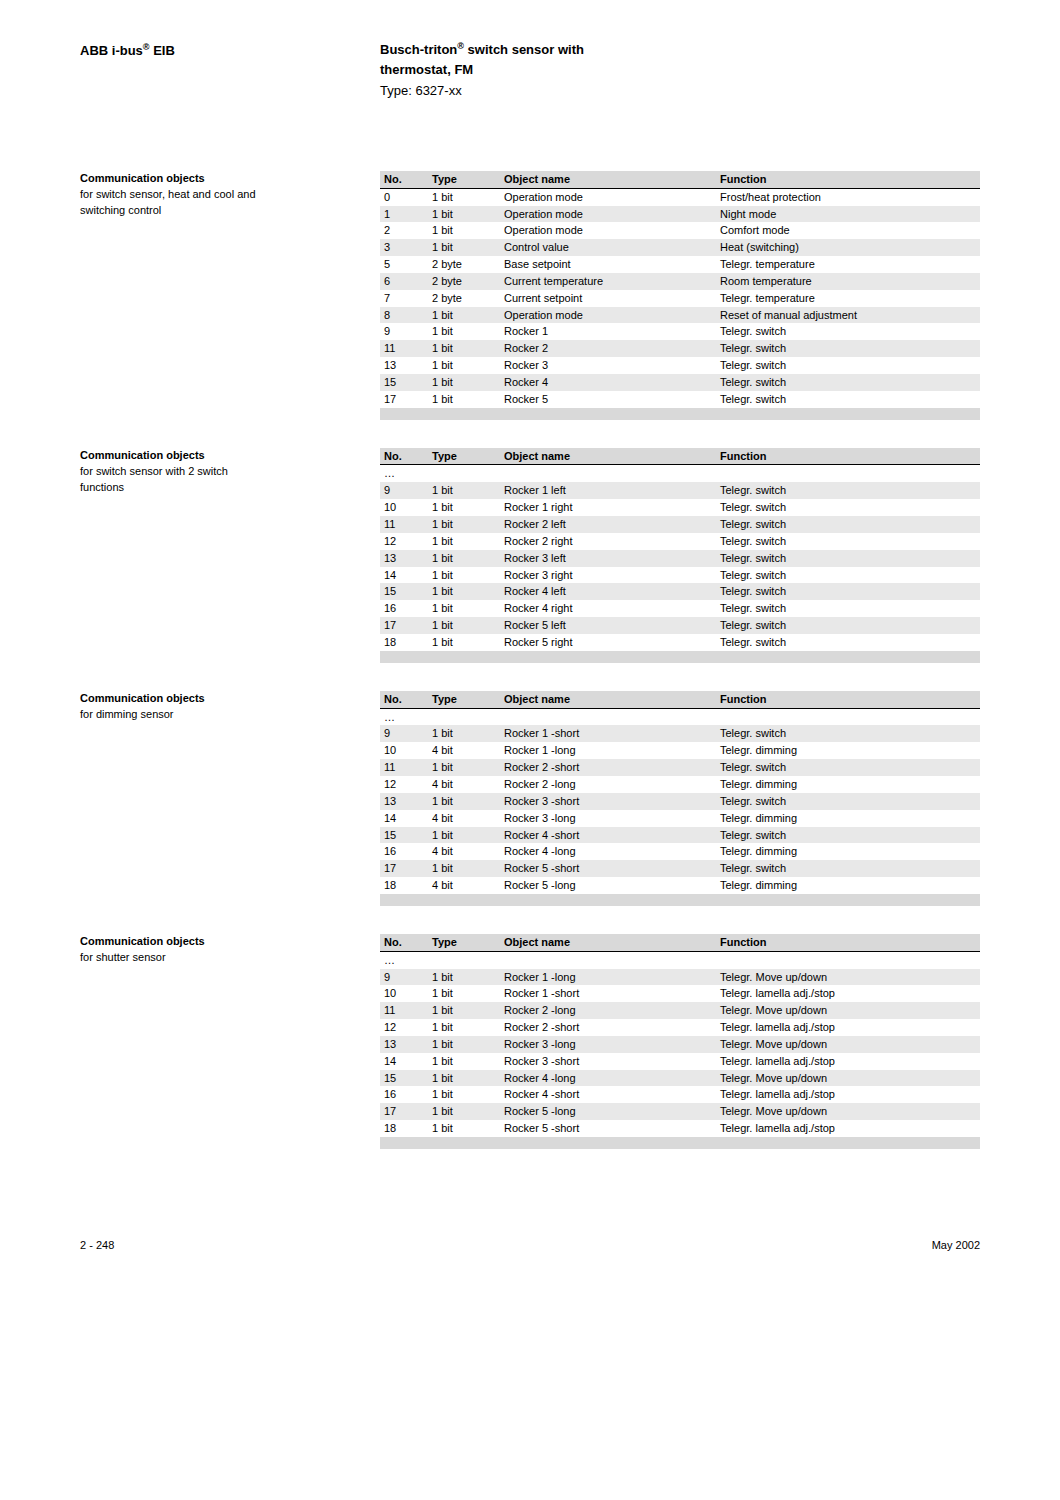ABB i-bus® EIB
Busch-triton® switch sensor with
thermostat, FM
Type: 6327-xx
Communication objects
for switch sensor, heat and cool and
switching control
| No. | Type | Object name | Function |
| --- | --- | --- | --- |
| 0 | 1 bit | Operation mode | Frost/heat protection |
| 1 | 1 bit | Operation mode | Night mode |
| 2 | 1 bit | Operation mode | Comfort mode |
| 3 | 1 bit | Control value | Heat (switching) |
| 5 | 2 byte | Base setpoint | Telegr. temperature |
| 6 | 2 byte | Current temperature | Room temperature |
| 7 | 2 byte | Current setpoint | Telegr. temperature |
| 8 | 1 bit | Operation mode | Reset of manual adjustment |
| 9 | 1 bit | Rocker 1 | Telegr. switch |
| 11 | 1 bit | Rocker 2 | Telegr. switch |
| 13 | 1 bit | Rocker 3 | Telegr. switch |
| 15 | 1 bit | Rocker 4 | Telegr. switch |
| 17 | 1 bit | Rocker 5 | Telegr. switch |
Communication objects
for switch sensor with 2 switch
functions
| No. | Type | Object name | Function |
| --- | --- | --- | --- |
| … | | | |
| 9 | 1 bit | Rocker 1 left | Telegr. switch |
| 10 | 1 bit | Rocker 1 right | Telegr. switch |
| 11 | 1 bit | Rocker 2 left | Telegr. switch |
| 12 | 1 bit | Rocker 2 right | Telegr. switch |
| 13 | 1 bit | Rocker 3 left | Telegr. switch |
| 14 | 1 bit | Rocker 3 right | Telegr. switch |
| 15 | 1 bit | Rocker 4 left | Telegr. switch |
| 16 | 1 bit | Rocker 4 right | Telegr. switch |
| 17 | 1 bit | Rocker 5 left | Telegr. switch |
| 18 | 1 bit | Rocker 5 right | Telegr. switch |
Communication objects
for dimming sensor
| No. | Type | Object name | Function |
| --- | --- | --- | --- |
| … | | | |
| 9 | 1 bit | Rocker 1 -short | Telegr. switch |
| 10 | 4 bit | Rocker 1 -long | Telegr. dimming |
| 11 | 1 bit | Rocker 2 -short | Telegr. switch |
| 12 | 4 bit | Rocker 2 -long | Telegr. dimming |
| 13 | 1 bit | Rocker 3 -short | Telegr. switch |
| 14 | 4 bit | Rocker 3 -long | Telegr. dimming |
| 15 | 1 bit | Rocker 4 -short | Telegr. switch |
| 16 | 4 bit | Rocker 4 -long | Telegr. dimming |
| 17 | 1 bit | Rocker 5 -short | Telegr. switch |
| 18 | 4 bit | Rocker 5 -long | Telegr. dimming |
Communication objects
for shutter sensor
| No. | Type | Object name | Function |
| --- | --- | --- | --- |
| … | | | |
| 9 | 1 bit | Rocker 1 -long | Telegr. Move up/down |
| 10 | 1 bit | Rocker 1 -short | Telegr. lamella adj./stop |
| 11 | 1 bit | Rocker 2 -long | Telegr. Move up/down |
| 12 | 1 bit | Rocker 2 -short | Telegr. lamella adj./stop |
| 13 | 1 bit | Rocker 3 -long | Telegr. Move up/down |
| 14 | 1 bit | Rocker 3 -short | Telegr. lamella adj./stop |
| 15 | 1 bit | Rocker 4 -long | Telegr. Move up/down |
| 16 | 1 bit | Rocker 4 -short | Telegr. lamella adj./stop |
| 17 | 1 bit | Rocker 5 -long | Telegr. Move up/down |
| 18 | 1 bit | Rocker 5 -short | Telegr. lamella adj./stop |
2 - 248
May 2002